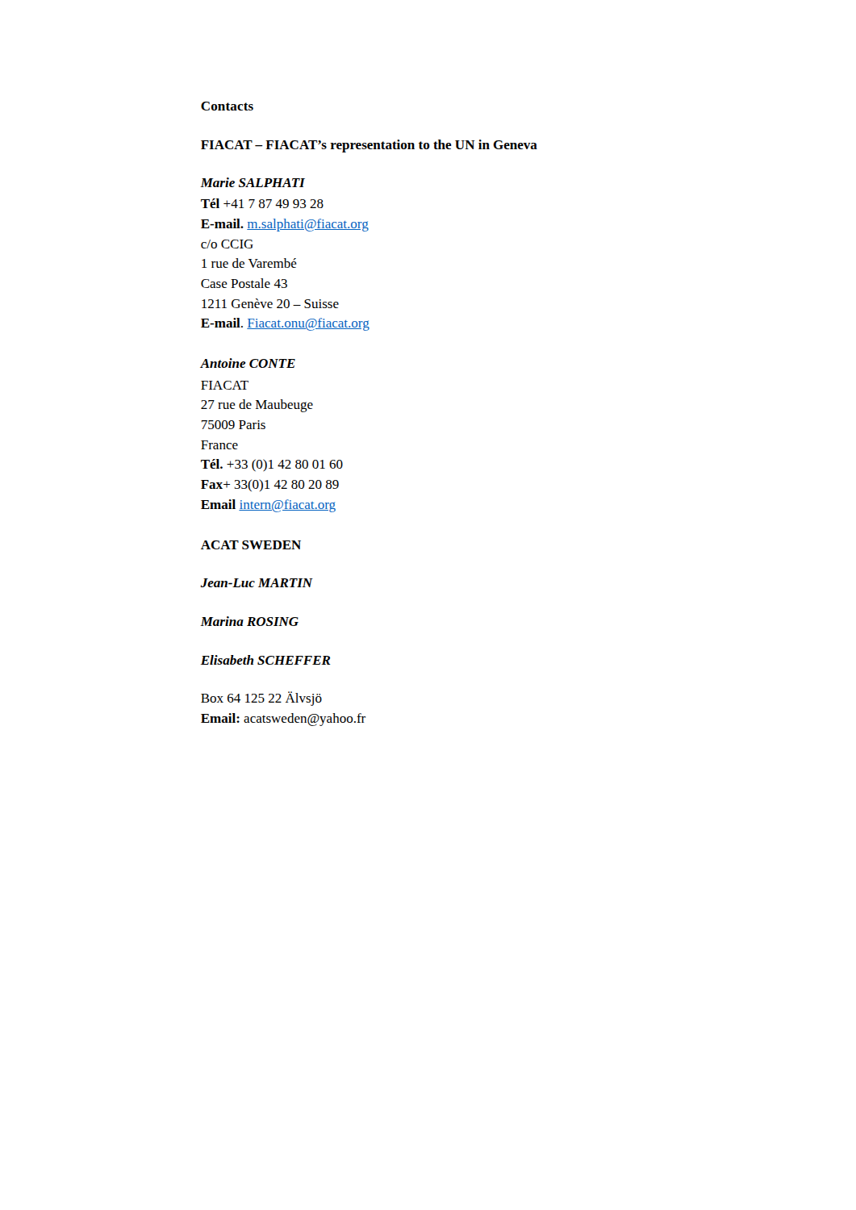Contacts
FIACAT – FIACAT’s representation to the UN in Geneva
Marie SALPHATI
Tél +41 7 87 49 93 28
E-mail. m.salphati@fiacat.org
c/o CCIG
1 rue de Varembé
Case Postale 43
1211 Genève 20 – Suisse
E-mail. Fiacat.onu@fiacat.org
Antoine CONTE
FIACAT
27 rue de Maubeuge
75009 Paris
France
Tél. +33 (0)1 42 80 01 60
Fax+ 33(0)1 42 80 20 89
Email intern@fiacat.org
ACAT SWEDEN
Jean-Luc MARTIN
Marina ROSING
Elisabeth SCHEFFER
Box 64 125 22 Älvsjö
Email: acatsweden@yahoo.fr